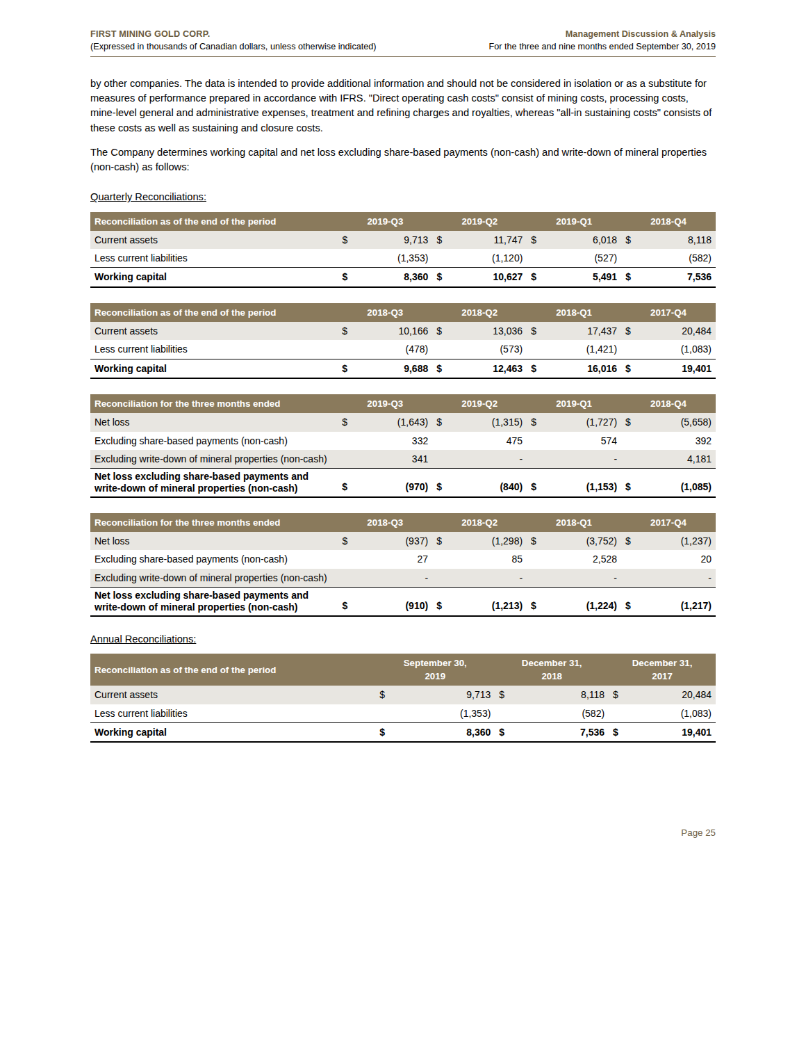FIRST MINING GOLD CORP.
(Expressed in thousands of Canadian dollars, unless otherwise indicated)
Management Discussion & Analysis
For the three and nine months ended September 30, 2019
by other companies. The data is intended to provide additional information and should not be considered in isolation or as a substitute for measures of performance prepared in accordance with IFRS. "Direct operating cash costs" consist of mining costs, processing costs, mine-level general and administrative expenses, treatment and refining charges and royalties, whereas "all-in sustaining costs" consists of these costs as well as sustaining and closure costs.
The Company determines working capital and net loss excluding share-based payments (non-cash) and write-down of mineral properties (non-cash) as follows:
Quarterly Reconciliations:
| Reconciliation as of the end of the period | 2019-Q3 | 2019-Q2 | 2019-Q1 | 2018-Q4 |
| --- | --- | --- | --- | --- |
| Current assets | $ | 9,713 | $ | 11,747 | $ | 6,018 | $ | 8,118 |
| Less current liabilities | | (1,353) | | (1,120) | | (527) | | (582) |
| Working capital | $ | 8,360 | $ | 10,627 | $ | 5,491 | $ | 7,536 |
| Reconciliation as of the end of the period | 2018-Q3 | 2018-Q2 | 2018-Q1 | 2017-Q4 |
| --- | --- | --- | --- | --- |
| Current assets | $ | 10,166 | $ | 13,036 | $ | 17,437 | $ | 20,484 |
| Less current liabilities | | (478) | | (573) | | (1,421) | | (1,083) |
| Working capital | $ | 9,688 | $ | 12,463 | $ | 16,016 | $ | 19,401 |
| Reconciliation for the three months ended | 2019-Q3 | 2019-Q2 | 2019-Q1 | 2018-Q4 |
| --- | --- | --- | --- | --- |
| Net loss | $ | (1,643) | $ | (1,315) | $ | (1,727) | $ | (5,658) |
| Excluding share-based payments (non-cash) | | 332 | | 475 | | 574 | | 392 |
| Excluding write-down of mineral properties (non-cash) | | 341 | | - | | - | | 4,181 |
| Net loss excluding share-based payments and write-down of mineral properties (non-cash) | $ | (970) | $ | (840) | $ | (1,153) | $ | (1,085) |
| Reconciliation for the three months ended | 2018-Q3 | 2018-Q2 | 2018-Q1 | 2017-Q4 |
| --- | --- | --- | --- | --- |
| Net loss | $ | (937) | $ | (1,298) | $ | (3,752) | $ | (1,237) |
| Excluding share-based payments (non-cash) | | 27 | | 85 | | 2,528 | | 20 |
| Excluding write-down of mineral properties (non-cash) | | - | | - | | - | | - |
| Net loss excluding share-based payments and write-down of mineral properties (non-cash) | $ | (910) | $ | (1,213) | $ | (1,224) | $ | (1,217) |
Annual Reconciliations:
| Reconciliation as of the end of the period | September 30, 2019 | December 31, 2018 | December 31, 2017 |
| --- | --- | --- | --- |
| Current assets | $ | 9,713 | $ | 8,118 | $ | 20,484 |
| Less current liabilities | | (1,353) | | (582) | | (1,083) |
| Working capital | $ | 8,360 | $ | 7,536 | $ | 19,401 |
Page 25